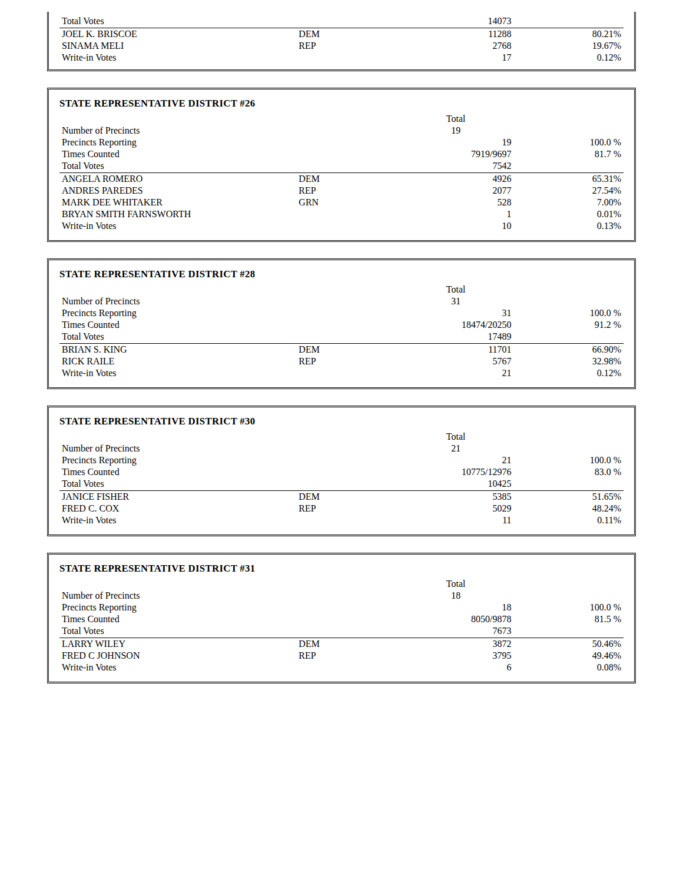| Total Votes | | 14073 | |
| JOEL K. BRISCOE | DEM | 11288 | 80.21% |
| SINAMA MELI | REP | 2768 | 19.67% |
| Write-in Votes | | 17 | 0.12% |
STATE REPRESENTATIVE DISTRICT #26
| | | Total | |
| Number of Precincts | | 19 | |
| Precincts Reporting | | 19 | 100.0 % |
| Times Counted | | 7919/9697 | 81.7 % |
| Total Votes | | 7542 | |
| ANGELA ROMERO | DEM | 4926 | 65.31% |
| ANDRES PAREDES | REP | 2077 | 27.54% |
| MARK DEE WHITAKER | GRN | 528 | 7.00% |
| BRYAN SMITH FARNSWORTH | | 1 | 0.01% |
| Write-in Votes | | 10 | 0.13% |
STATE REPRESENTATIVE DISTRICT #28
| | | Total | |
| Number of Precincts | | 31 | |
| Precincts Reporting | | 31 | 100.0 % |
| Times Counted | | 18474/20250 | 91.2 % |
| Total Votes | | 17489 | |
| BRIAN S. KING | DEM | 11701 | 66.90% |
| RICK RAILE | REP | 5767 | 32.98% |
| Write-in Votes | | 21 | 0.12% |
STATE REPRESENTATIVE DISTRICT #30
| | | Total | |
| Number of Precincts | | 21 | |
| Precincts Reporting | | 21 | 100.0 % |
| Times Counted | | 10775/12976 | 83.0 % |
| Total Votes | | 10425 | |
| JANICE FISHER | DEM | 5385 | 51.65% |
| FRED C. COX | REP | 5029 | 48.24% |
| Write-in Votes | | 11 | 0.11% |
STATE REPRESENTATIVE DISTRICT #31
| | | Total | |
| Number of Precincts | | 18 | |
| Precincts Reporting | | 18 | 100.0 % |
| Times Counted | | 8050/9878 | 81.5 % |
| Total Votes | | 7673 | |
| LARRY WILEY | DEM | 3872 | 50.46% |
| FRED C JOHNSON | REP | 3795 | 49.46% |
| Write-in Votes | | 6 | 0.08% |